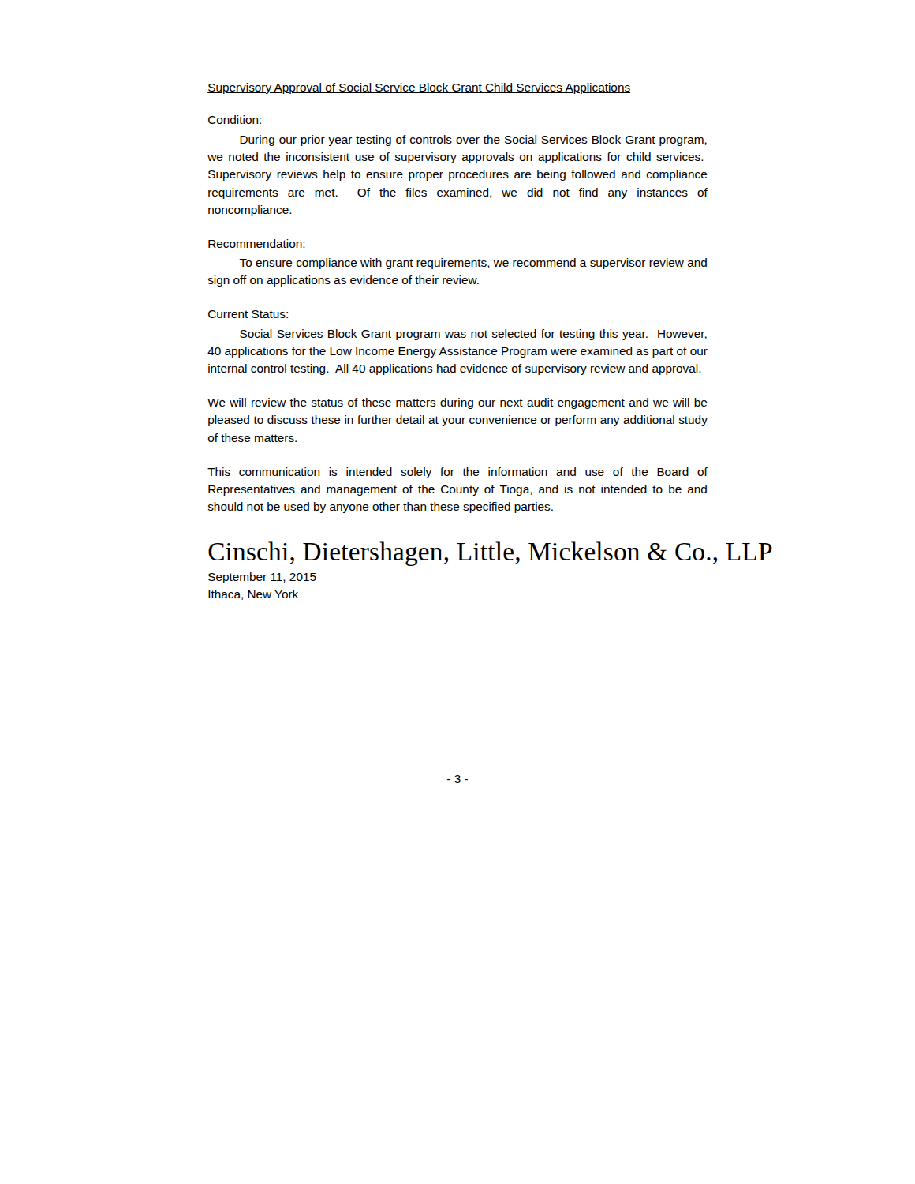Supervisory Approval of Social Service Block Grant Child Services Applications
Condition:
During our prior year testing of controls over the Social Services Block Grant program, we noted the inconsistent use of supervisory approvals on applications for child services. Supervisory reviews help to ensure proper procedures are being followed and compliance requirements are met. Of the files examined, we did not find any instances of noncompliance.
Recommendation:
To ensure compliance with grant requirements, we recommend a supervisor review and sign off on applications as evidence of their review.
Current Status:
Social Services Block Grant program was not selected for testing this year. However, 40 applications for the Low Income Energy Assistance Program were examined as part of our internal control testing. All 40 applications had evidence of supervisory review and approval.
We will review the status of these matters during our next audit engagement and we will be pleased to discuss these in further detail at your convenience or perform any additional study of these matters.
This communication is intended solely for the information and use of the Board of Representatives and management of the County of Tioga, and is not intended to be and should not be used by anyone other than these specified parties.
Cinschi, Dietershagen, Little, Mickelson & Co., LLP
September 11, 2015
Ithaca, New York
- 3 -